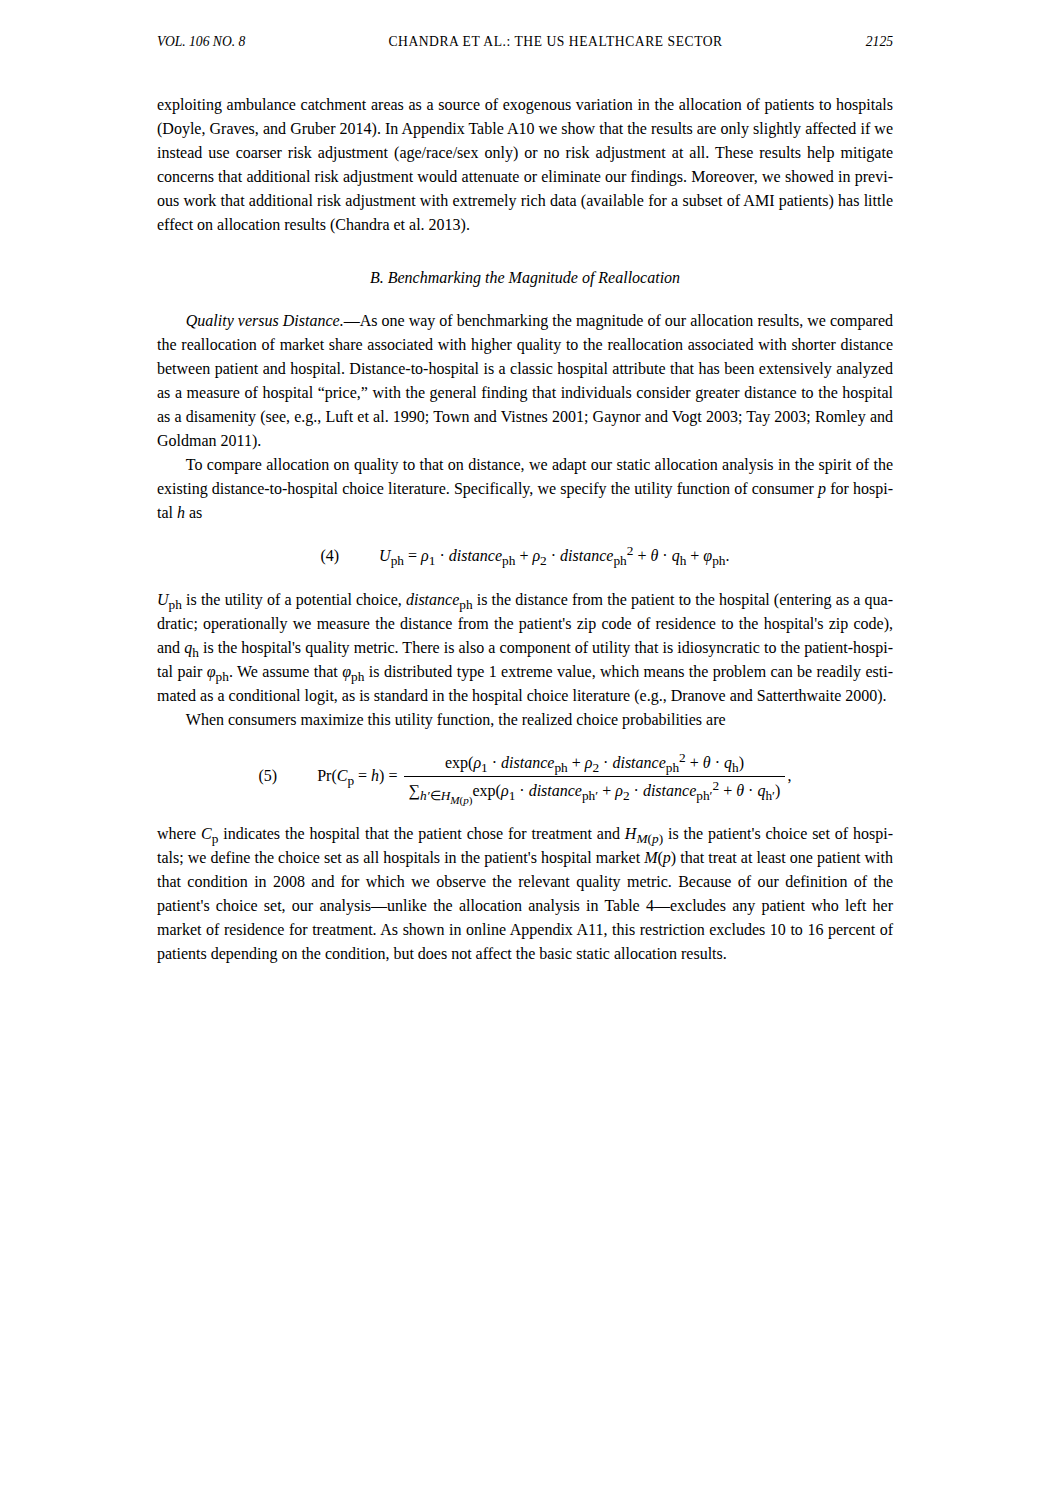VOL. 106 NO. 8 CHANDRA ET AL.: THE US HEALTHCARE SECTOR 2125
exploiting ambulance catchment areas as a source of exogenous variation in the allocation of patients to hospitals (Doyle, Graves, and Gruber 2014). In Appendix Table A10 we show that the results are only slightly affected if we instead use coarser risk adjustment (age/race/sex only) or no risk adjustment at all. These results help mitigate concerns that additional risk adjustment would attenuate or eliminate our findings. Moreover, we showed in previous work that additional risk adjustment with extremely rich data (available for a subset of AMI patients) has little effect on allocation results (Chandra et al. 2013).
B. Benchmarking the Magnitude of Reallocation
Quality versus Distance.—As one way of benchmarking the magnitude of our allocation results, we compared the reallocation of market share associated with higher quality to the reallocation associated with shorter distance between patient and hospital. Distance-to-hospital is a classic hospital attribute that has been extensively analyzed as a measure of hospital “price,” with the general finding that individuals consider greater distance to the hospital as a disamenity (see, e.g., Luft et al. 1990; Town and Vistnes 2001; Gaynor and Vogt 2003; Tay 2003; Romley and Goldman 2011).
To compare allocation on quality to that on distance, we adapt our static allocation analysis in the spirit of the existing distance-to-hospital choice literature. Specifically, we specify the utility function of consumer p for hospital h as
(4) Uph = ρ1 · distanceph + ρ2 · distanceph2 + θ · qh + φph.
Uph is the utility of a potential choice, distanceph is the distance from the patient to the hospital (entering as a quadratic; operationally we measure the distance from the patient's zip code of residence to the hospital's zip code), and qh is the hospital's quality metric. There is also a component of utility that is idiosyncratic to the patient-hospital pair φph. We assume that φph is distributed type 1 extreme value, which means the problem can be readily estimated as a conditional logit, as is standard in the hospital choice literature (e.g., Dranove and Satterthwaite 2000).
When consumers maximize this utility function, the realized choice probabilities are
(5) Pr(Cp = h) = exp(ρ1 · distanceph + ρ2 · distanceph2 + θ · qh) ∑h′∈HM(p)exp(ρ1 · distanceph′ + ρ2 · distanceph′2 + θ · qh′) ,
where Cp indicates the hospital that the patient chose for treatment and HM(p) is the patient's choice set of hospitals; we define the choice set as all hospitals in the patient's hospital market M(p) that treat at least one patient with that condition in 2008 and for which we observe the relevant quality metric. Because of our definition of the patient's choice set, our analysis—unlike the allocation analysis in Table 4—excludes any patient who left her market of residence for treatment. As shown in online Appendix A11, this restriction excludes 10 to 16 percent of patients depending on the condition, but does not affect the basic static allocation results.